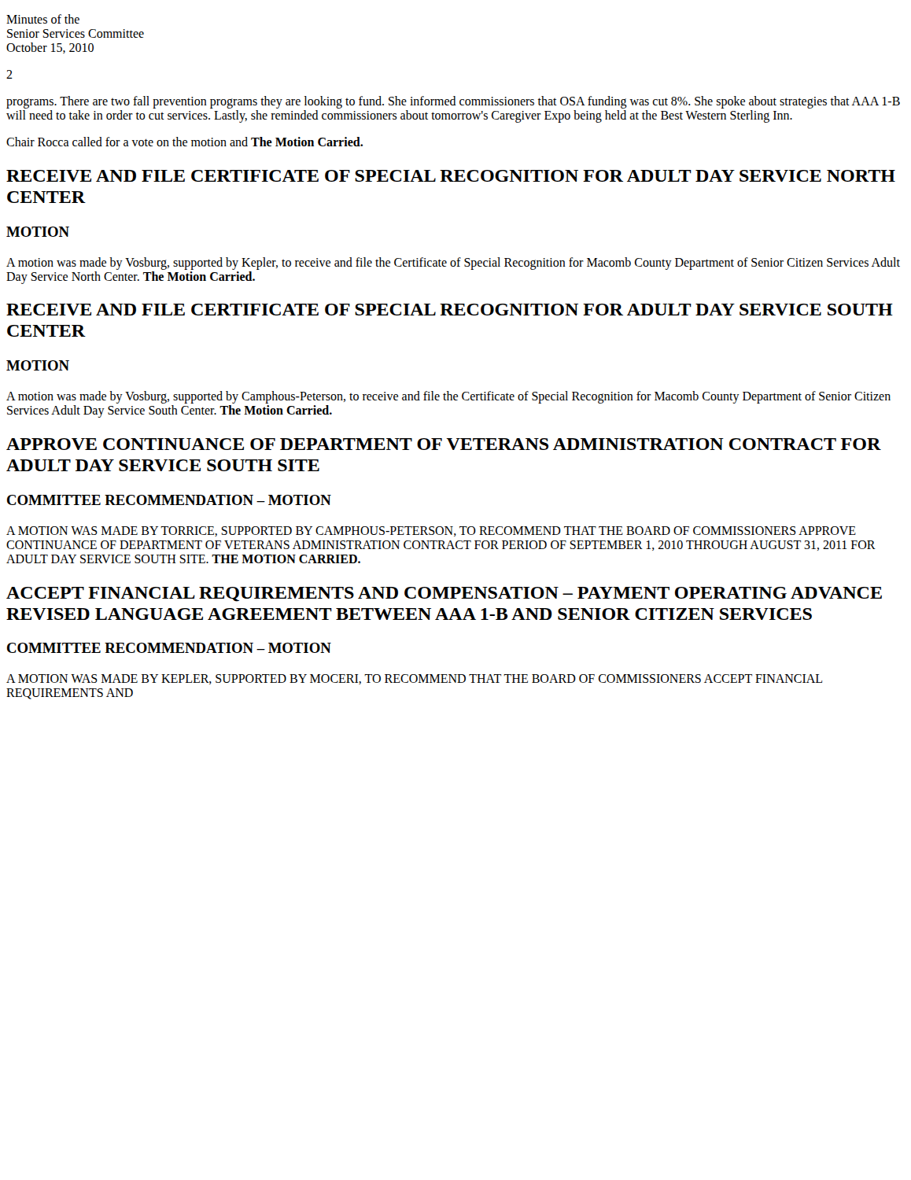Minutes of the
Senior Services Committee
October 15, 2010
2
programs. There are two fall prevention programs they are looking to fund. She informed commissioners that OSA funding was cut 8%. She spoke about strategies that AAA 1-B will need to take in order to cut services. Lastly, she reminded commissioners about tomorrow's Caregiver Expo being held at the Best Western Sterling Inn.
Chair Rocca called for a vote on the motion and The Motion Carried.
RECEIVE AND FILE CERTIFICATE OF SPECIAL RECOGNITION FOR ADULT DAY SERVICE NORTH CENTER
MOTION
A motion was made by Vosburg, supported by Kepler, to receive and file the Certificate of Special Recognition for Macomb County Department of Senior Citizen Services Adult Day Service North Center. The Motion Carried.
RECEIVE AND FILE CERTIFICATE OF SPECIAL RECOGNITION FOR ADULT DAY SERVICE SOUTH CENTER
MOTION
A motion was made by Vosburg, supported by Camphous-Peterson, to receive and file the Certificate of Special Recognition for Macomb County Department of Senior Citizen Services Adult Day Service South Center. The Motion Carried.
APPROVE CONTINUANCE OF DEPARTMENT OF VETERANS ADMINISTRATION CONTRACT FOR ADULT DAY SERVICE SOUTH SITE
COMMITTEE RECOMMENDATION – MOTION
A MOTION WAS MADE BY TORRICE, SUPPORTED BY CAMPHOUS-PETERSON, TO RECOMMEND THAT THE BOARD OF COMMISSIONERS APPROVE CONTINUANCE OF DEPARTMENT OF VETERANS ADMINISTRATION CONTRACT FOR PERIOD OF SEPTEMBER 1, 2010 THROUGH AUGUST 31, 2011 FOR ADULT DAY SERVICE SOUTH SITE. THE MOTION CARRIED.
ACCEPT FINANCIAL REQUIREMENTS AND COMPENSATION – PAYMENT OPERATING ADVANCE REVISED LANGUAGE AGREEMENT BETWEEN AAA 1-B AND SENIOR CITIZEN SERVICES
COMMITTEE RECOMMENDATION – MOTION
A MOTION WAS MADE BY KEPLER, SUPPORTED BY MOCERI, TO RECOMMEND THAT THE BOARD OF COMMISSIONERS ACCEPT FINANCIAL REQUIREMENTS AND